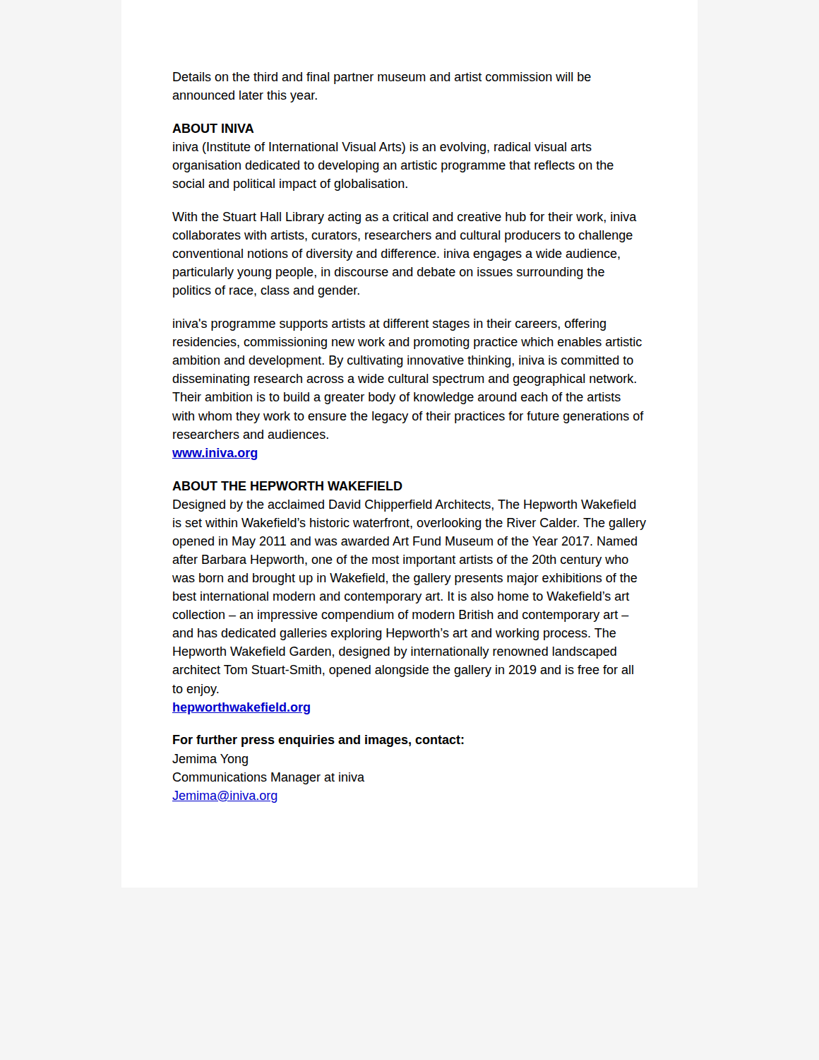Details on the third and final partner museum and artist commission will be announced later this year.
About iniva
iniva (Institute of International Visual Arts) is an evolving, radical visual arts organisation dedicated to developing an artistic programme that reflects on the social and political impact of globalisation.
With the Stuart Hall Library acting as a critical and creative hub for their work, iniva collaborates with artists, curators, researchers and cultural producers to challenge conventional notions of diversity and difference. iniva engages a wide audience, particularly young people, in discourse and debate on issues surrounding the politics of race, class and gender.
iniva's programme supports artists at different stages in their careers, offering residencies, commissioning new work and promoting practice which enables artistic ambition and development. By cultivating innovative thinking, iniva is committed to disseminating research across a wide cultural spectrum and geographical network. Their ambition is to build a greater body of knowledge around each of the artists with whom they work to ensure the legacy of their practices for future generations of researchers and audiences.
www.iniva.org
About The Hepworth Wakefield
Designed by the acclaimed David Chipperfield Architects, The Hepworth Wakefield is set within Wakefield’s historic waterfront, overlooking the River Calder. The gallery opened in May 2011 and was awarded Art Fund Museum of the Year 2017. Named after Barbara Hepworth, one of the most important artists of the 20th century who was born and brought up in Wakefield, the gallery presents major exhibitions of the best international modern and contemporary art. It is also home to Wakefield’s art collection – an impressive compendium of modern British and contemporary art – and has dedicated galleries exploring Hepworth’s art and working process. The Hepworth Wakefield Garden, designed by internationally renowned landscaped architect Tom Stuart-Smith, opened alongside the gallery in 2019 and is free for all to enjoy.
hepworthwakefield.org
For further press enquiries and images, contact:
Jemima Yong
Communications Manager at iniva
Jemima@iniva.org